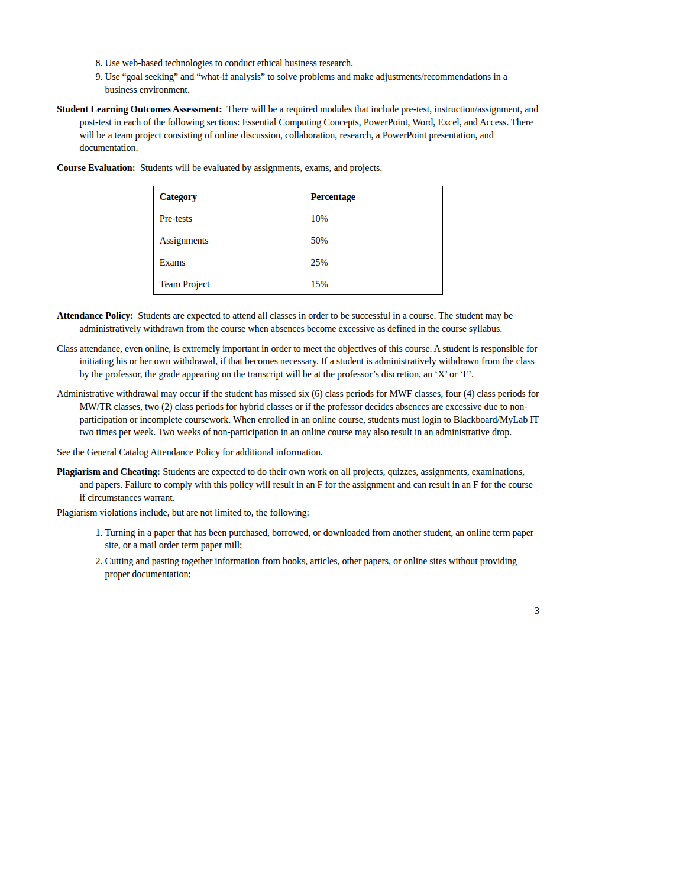Use web-based technologies to conduct ethical business research.
Use “goal seeking” and “what-if analysis” to solve problems and make adjustments/recommendations in a business environment.
Student Learning Outcomes Assessment: There will be a required modules that include pre-test, instruction/assignment, and post-test in each of the following sections: Essential Computing Concepts, PowerPoint, Word, Excel, and Access. There will be a team project consisting of online discussion, collaboration, research, a PowerPoint presentation, and documentation.
Course Evaluation: Students will be evaluated by assignments, exams, and projects.
| Category | Percentage |
| --- | --- |
| Pre-tests | 10% |
| Assignments | 50% |
| Exams | 25% |
| Team Project | 15% |
Attendance Policy: Students are expected to attend all classes in order to be successful in a course. The student may be administratively withdrawn from the course when absences become excessive as defined in the course syllabus.
Class attendance, even online, is extremely important in order to meet the objectives of this course. A student is responsible for initiating his or her own withdrawal, if that becomes necessary. If a student is administratively withdrawn from the class by the professor, the grade appearing on the transcript will be at the professor’s discretion, an ‘X’ or ‘F’.
Administrative withdrawal may occur if the student has missed six (6) class periods for MWF classes, four (4) class periods for MW/TR classes, two (2) class periods for hybrid classes or if the professor decides absences are excessive due to non-participation or incomplete coursework. When enrolled in an online course, students must login to Blackboard/MyLab IT two times per week. Two weeks of non-participation in an online course may also result in an administrative drop.
See the General Catalog Attendance Policy for additional information.
Plagiarism and Cheating: Students are expected to do their own work on all projects, quizzes, assignments, examinations, and papers. Failure to comply with this policy will result in an F for the assignment and can result in an F for the course if circumstances warrant.
Plagiarism violations include, but are not limited to, the following:
Turning in a paper that has been purchased, borrowed, or downloaded from another student, an online term paper site, or a mail order term paper mill;
Cutting and pasting together information from books, articles, other papers, or online sites without providing proper documentation;
3